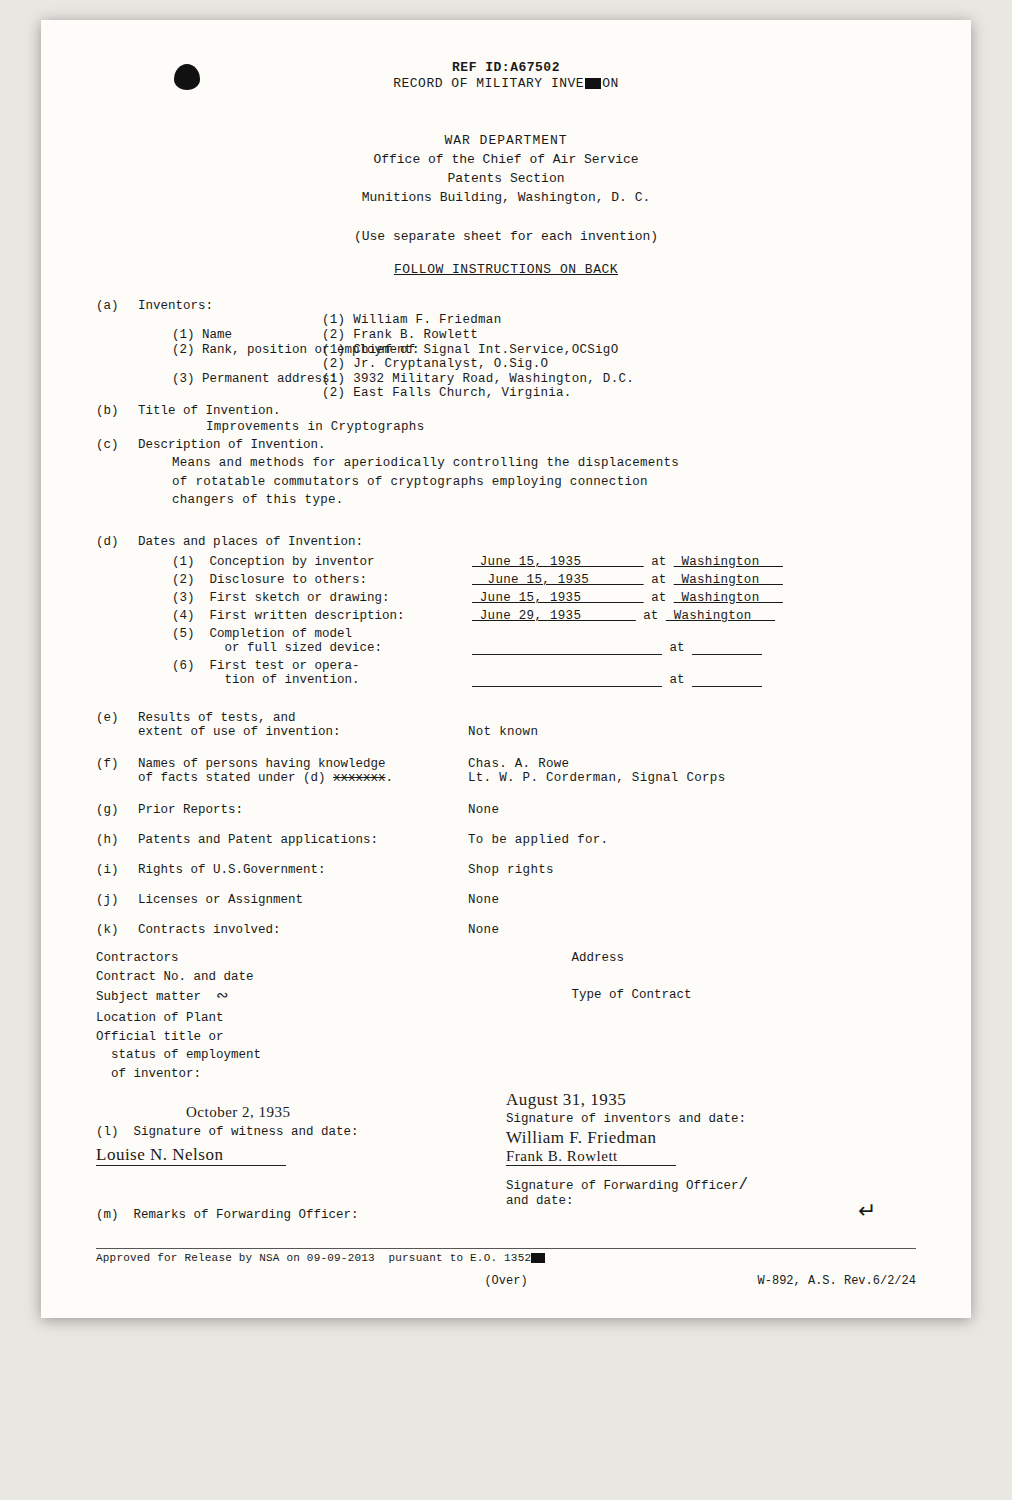REF ID:A67502
RECORD OF MILITARY INVE ON
WAR DEPARTMENT
Office of the Chief of Air Service
Patents Section
Munitions Building, Washington, D. C.
(Use separate sheet for each invention)
FOLLOW INSTRUCTIONS ON BACK
| (a) | Inventors: (1) William F. Friedman (1) Name (2) Frank B. Rowlett (2) Rank, position or employment: (1) Chief of Signal Int.Service,OCSigO (2) Jr. Cryptanalyst, O.Sig.O (3) Permanent address: (1) 3932 Military Road, Washington, D.C. (2) East Falls Church, Virginia. |
| (b) | Title of Invention. Improvements in Cryptographs |
| (c) | Description of Invention. Means and methods for aperiodically controlling the displacements of rotatable commutators of cryptographs employing connection changers of this type. |
| (d) | Dates and places of Invention: / (1) Conception by inventor / June 15, 1935 at Washington / / (2) Disclosure to others: / June 15, 1935 at Washington / / (3) First sketch or drawing: / June 15, 1935 at Washington / / (4) First written description: / June 29, 1935 at Washington / / (5) Completion of model or full sized device: / at / / (6) First test or opera- tion of invention. / at / |
| (e) | Results of tests, and extent of use of invention: | Not known |
| (f) | Names of persons having knowledge of facts stated under (d) xxxxxxx . | Chas. A. Rowe Lt. W. P. Corderman, Signal Corps |
| (g) | Prior Reports: | None |
| (h) | Patents and Patent applications: | To be applied for. |
| (i) | Rights of U.S.Government: | Shop rights |
| (j) | Licenses or Assignment | None |
| (k) | Contracts involved: | None |
Contractors
Contract No. and date
Subject matter ∾
Location of Plant
Official title or
status of employment
of inventor:
Address
Type of Contract
October 2, 1935
(l) Signature of witness and date:
Louise N. Nelson
August 31, 1935
Signature of inventors and date:
William F. Friedman
Frank B. Rowlett
(m) Remarks of Forwarding Officer:
Signature of Forwarding Officer/
and date:
↵
Approved for Release by NSA on 09-09-2013 pursuant to E.O. 1352
(Over)
W-892, A.S. Rev.6/2/24